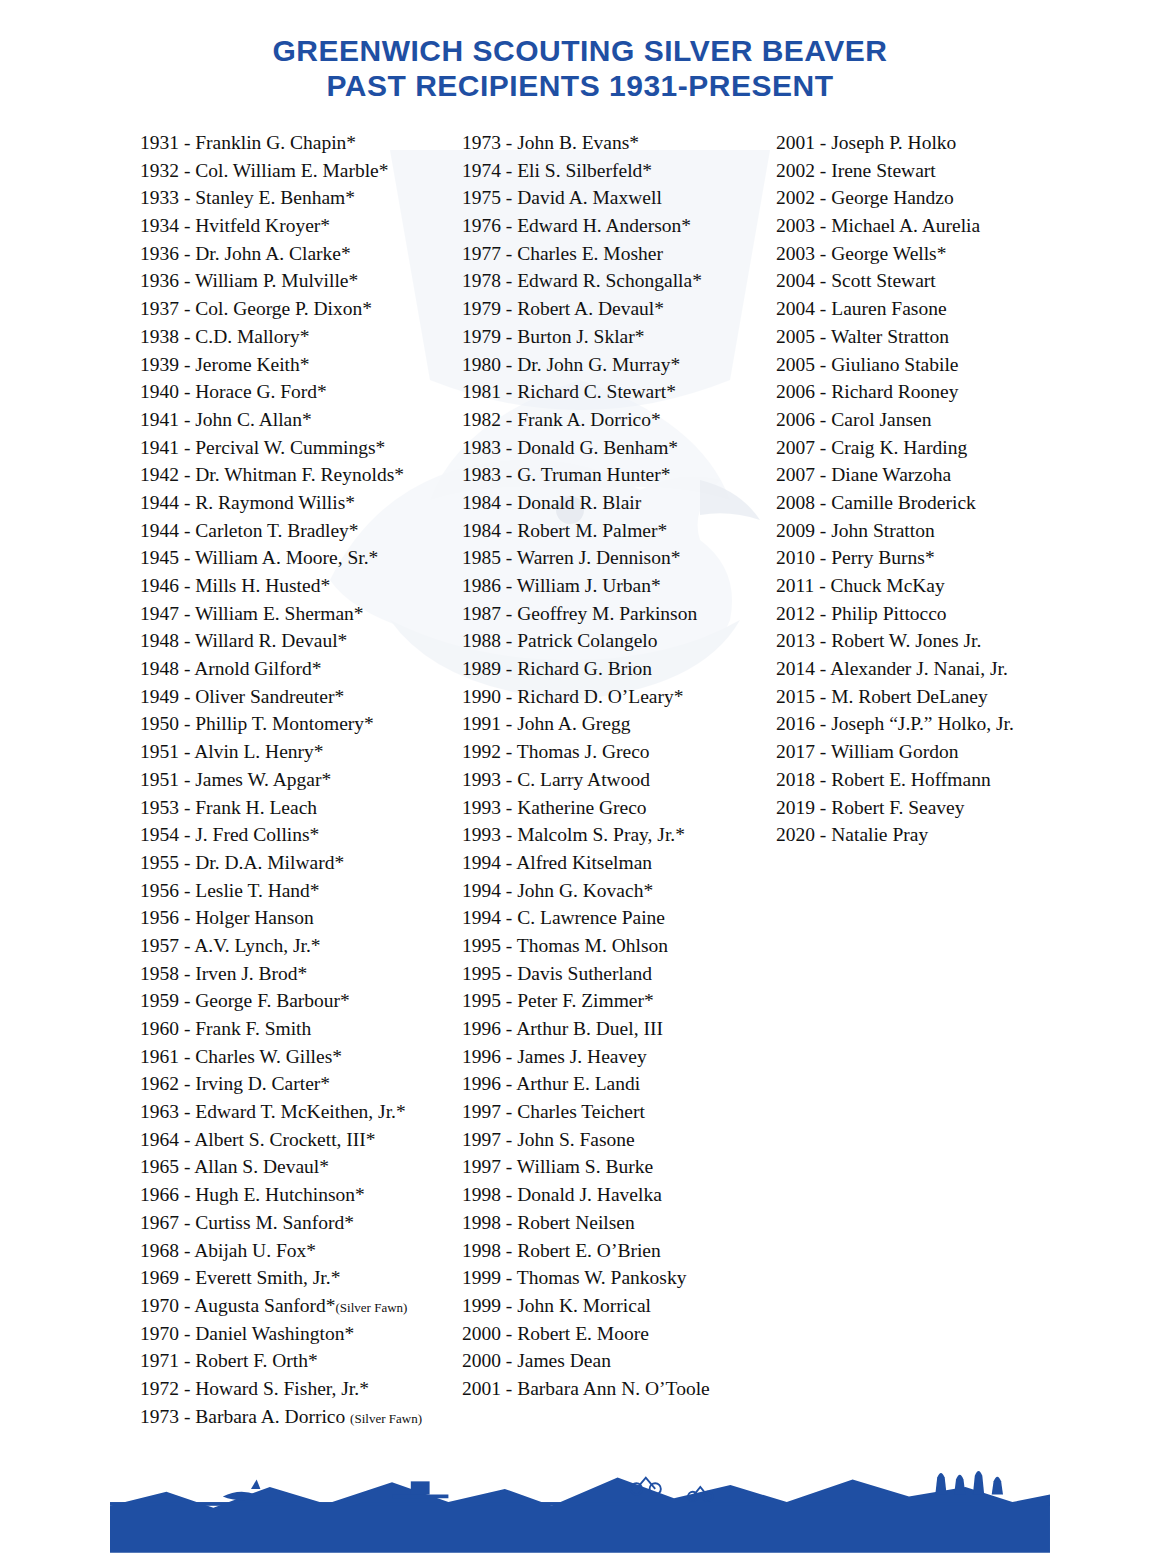Greenwich Scouting Silver Beaver
Past Recipients 1931-Present
1931 - Franklin G. Chapin*
1932 - Col. William E. Marble*
1933 - Stanley E. Benham*
1934 - Hvitfeld Kroyer*
1936 - Dr. John A. Clarke*
1936 - William P. Mulville*
1937 - Col. George P. Dixon*
1938 - C.D. Mallory*
1939 - Jerome Keith*
1940 - Horace G. Ford*
1941 - John C. Allan*
1941 - Percival W. Cummings*
1942 - Dr. Whitman F. Reynolds*
1944 - R. Raymond Willis*
1944 - Carleton T. Bradley*
1945 - William A. Moore, Sr.*
1946 - Mills H. Husted*
1947 - William E. Sherman*
1948 - Willard R. Devaul*
1948 - Arnold Gilford*
1949 - Oliver Sandreuter*
1950 - Phillip T. Montomery*
1951 - Alvin L. Henry*
1951 - James W. Apgar*
1953 - Frank H. Leach
1954 - J. Fred Collins*
1955 - Dr. D.A. Milward*
1956 - Leslie T. Hand*
1956 - Holger Hanson
1957 - A.V. Lynch, Jr.*
1958 - Irven J. Brod*
1959 - George F. Barbour*
1960 - Frank F. Smith
1961 - Charles W. Gilles*
1962 - Irving D. Carter*
1963 - Edward T. McKeithen, Jr.*
1964 - Albert S. Crockett, III*
1965 - Allan S. Devaul*
1966 - Hugh E. Hutchinson*
1967 - Curtiss M. Sanford*
1968 - Abijah U. Fox*
1969 - Everett Smith, Jr.*
1970 - Augusta Sanford*(Silver Fawn)
1970 - Daniel Washington*
1971 - Robert F. Orth*
1972 - Howard S. Fisher, Jr.*
1973 - Barbara A. Dorrico (Silver Fawn)
1973 - John B. Evans*
1974 - Eli S. Silberfeld*
1975 - David A. Maxwell
1976 - Edward H. Anderson*
1977 - Charles E. Mosher
1978 - Edward R. Schongalla*
1979 - Robert A. Devaul*
1979 - Burton J. Sklar*
1980 - Dr. John G. Murray*
1981 - Richard C. Stewart*
1982 - Frank A. Dorrico*
1983 - Donald G. Benham*
1983 - G. Truman Hunter*
1984 - Donald R. Blair
1984 - Robert M. Palmer*
1985 - Warren J. Dennison*
1986 - William J. Urban*
1987 - Geoffrey M. Parkinson
1988 - Patrick Colangelo
1989 - Richard G. Brion
1990 - Richard D. O’Leary*
1991 - John A. Gregg
1992 - Thomas J. Greco
1993 - C. Larry Atwood
1993 - Katherine Greco
1993 - Malcolm S. Pray, Jr.*
1994 - Alfred Kitselman
1994 - John G. Kovach*
1994 - C. Lawrence Paine
1995 - Thomas M. Ohlson
1995 - Davis Sutherland
1995 - Peter F. Zimmer*
1996 - Arthur B. Duel, III
1996 - James J. Heavey
1996 - Arthur E. Landi
1997 - Charles Teichert
1997 - John S. Fasone
1997 - William S. Burke
1998 - Donald J. Havelka
1998 - Robert Neilsen
1998 - Robert E. O’Brien
1999 - Thomas W. Pankosky
1999 - John K. Morrical
2000 - Robert E. Moore
2000 - James Dean
2001 - Barbara Ann N. O’Toole
2001 - Joseph P. Holko
2002 - Irene Stewart
2002 - George Handzo
2003 - Michael A. Aurelia
2003 - George Wells*
2004 - Scott Stewart
2004 - Lauren Fasone
2005 - Walter Stratton
2005 - Giuliano Stabile
2006 - Richard Rooney
2006 - Carol Jansen
2007 - Craig K. Harding
2007 - Diane Warzoha
2008 - Camille Broderick
2009 - John Stratton
2010 - Perry Burns*
2011 - Chuck McKay
2012 - Philip Pittocco
2013 - Robert W. Jones Jr.
2014 - Alexander J. Nanai, Jr.
2015 - M. Robert DeLaney
2016 - Joseph “J.P.” Holko, Jr.
2017 - William Gordon
2018 - Robert E. Hoffmann
2019 - Robert F. Seavey
2020 - Natalie Pray